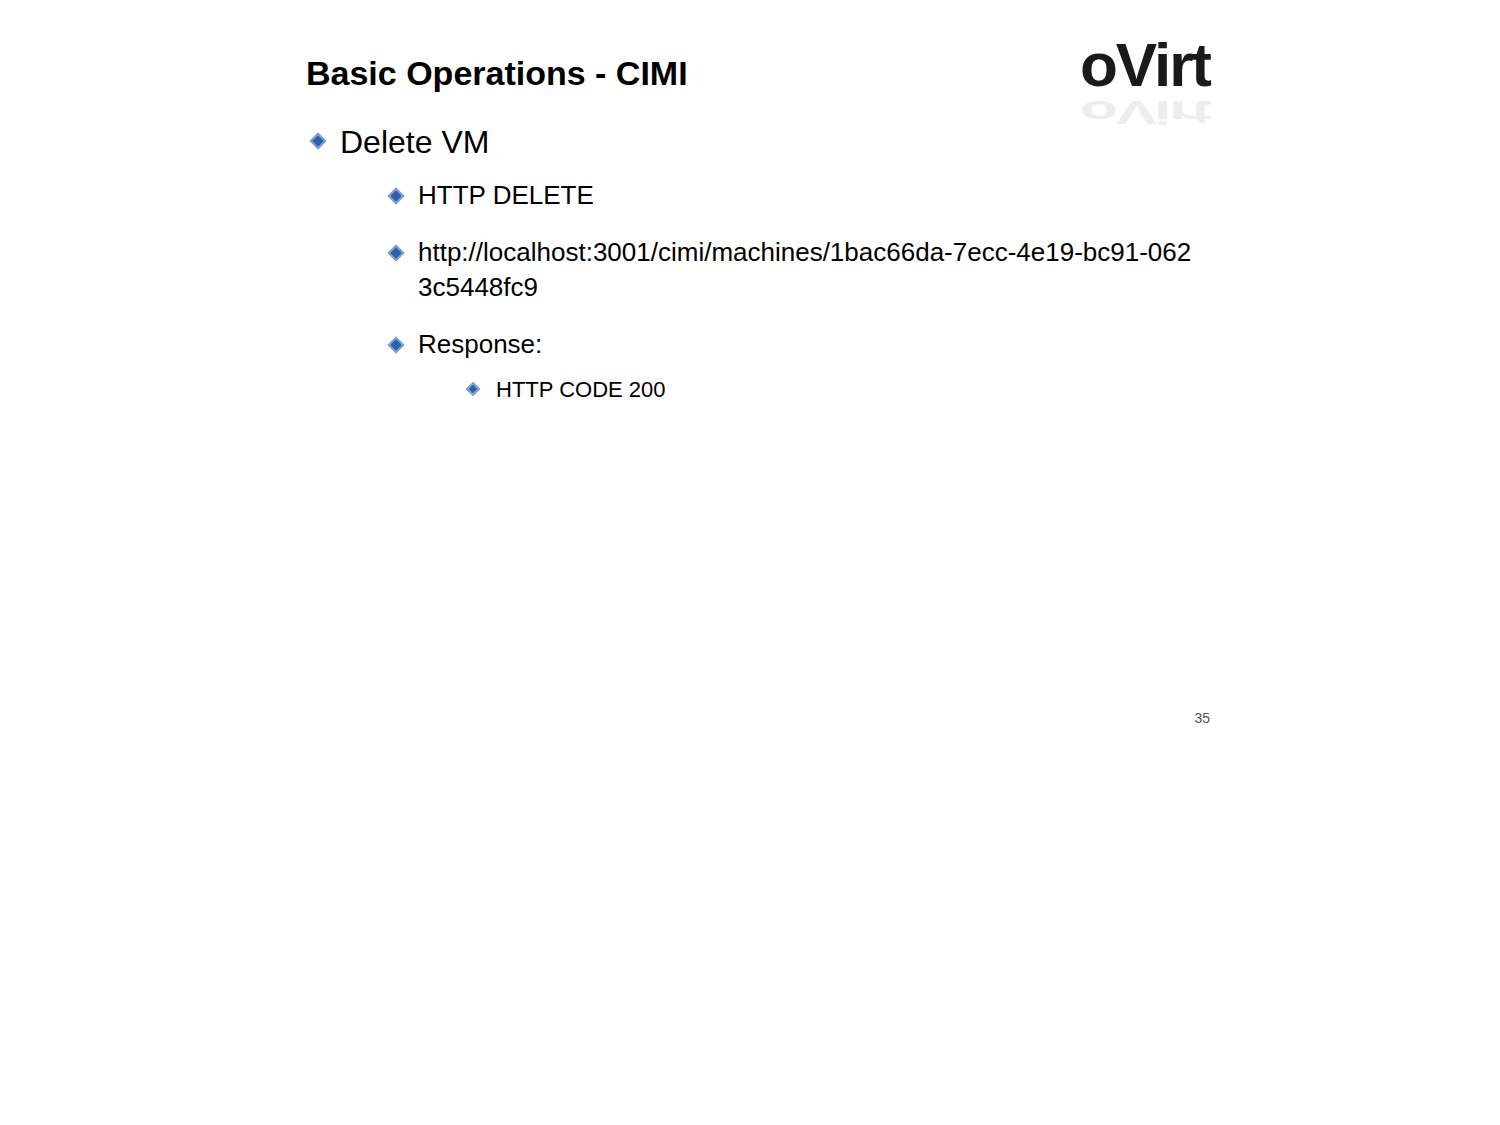oVirt oVirt
Basic Operations - CIMI
Delete VM
HTTP DELETE
http://localhost:3001/cimi/machines/1bac66da-7ecc-4e19-bc91-0623c5448fc9
Response:
HTTP CODE 200
35